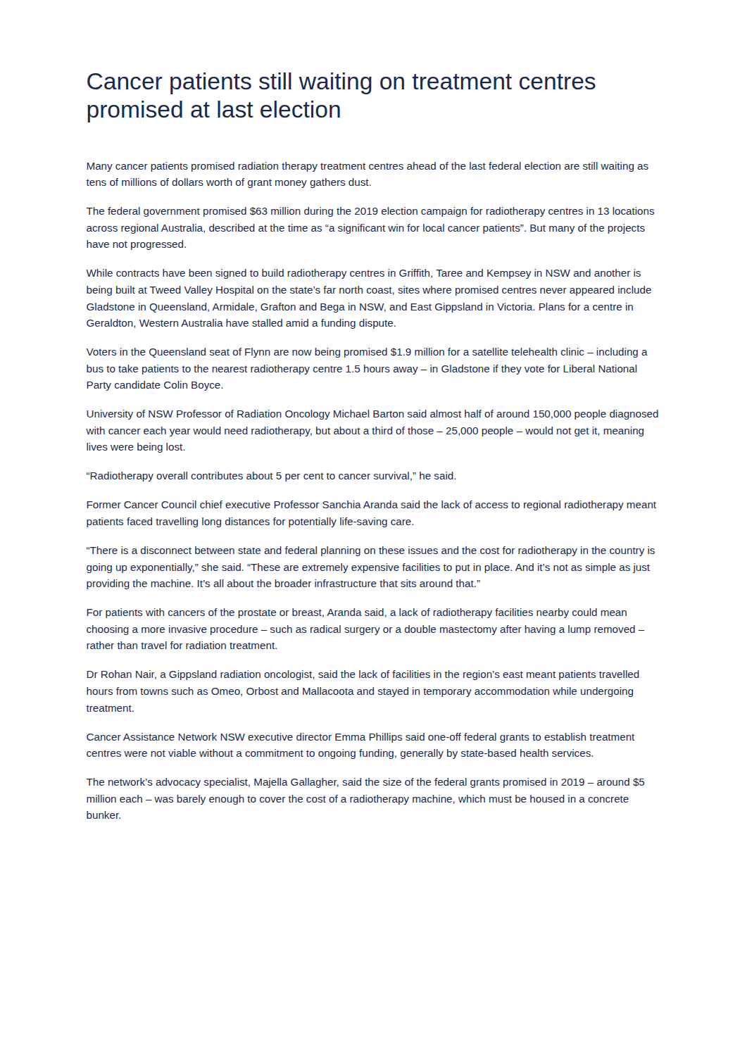Cancer patients still waiting on treatment centres promised at last election
Many cancer patients promised radiation therapy treatment centres ahead of the last federal election are still waiting as tens of millions of dollars worth of grant money gathers dust.
The federal government promised $63 million during the 2019 election campaign for radiotherapy centres in 13 locations across regional Australia, described at the time as “a significant win for local cancer patients”. But many of the projects have not progressed.
While contracts have been signed to build radiotherapy centres in Griffith, Taree and Kempsey in NSW and another is being built at Tweed Valley Hospital on the state’s far north coast, sites where promised centres never appeared include Gladstone in Queensland, Armidale, Grafton and Bega in NSW, and East Gippsland in Victoria. Plans for a centre in Geraldton, Western Australia have stalled amid a funding dispute.
Voters in the Queensland seat of Flynn are now being promised $1.9 million for a satellite telehealth clinic – including a bus to take patients to the nearest radiotherapy centre 1.5 hours away – in Gladstone if they vote for Liberal National Party candidate Colin Boyce.
University of NSW Professor of Radiation Oncology Michael Barton said almost half of around 150,000 people diagnosed with cancer each year would need radiotherapy, but about a third of those – 25,000 people – would not get it, meaning lives were being lost.
“Radiotherapy overall contributes about 5 per cent to cancer survival,” he said.
Former Cancer Council chief executive Professor Sanchia Aranda said the lack of access to regional radiotherapy meant patients faced travelling long distances for potentially life-saving care.
“There is a disconnect between state and federal planning on these issues and the cost for radiotherapy in the country is going up exponentially,” she said. “These are extremely expensive facilities to put in place. And it’s not as simple as just providing the machine. It’s all about the broader infrastructure that sits around that.”
For patients with cancers of the prostate or breast, Aranda said, a lack of radiotherapy facilities nearby could mean choosing a more invasive procedure – such as radical surgery or a double mastectomy after having a lump removed – rather than travel for radiation treatment.
Dr Rohan Nair, a Gippsland radiation oncologist, said the lack of facilities in the region’s east meant patients travelled hours from towns such as Omeo, Orbost and Mallacoota and stayed in temporary accommodation while undergoing treatment.
Cancer Assistance Network NSW executive director Emma Phillips said one-off federal grants to establish treatment centres were not viable without a commitment to ongoing funding, generally by state-based health services.
The network’s advocacy specialist, Majella Gallagher, said the size of the federal grants promised in 2019 – around $5 million each – was barely enough to cover the cost of a radiotherapy machine, which must be housed in a concrete bunker.